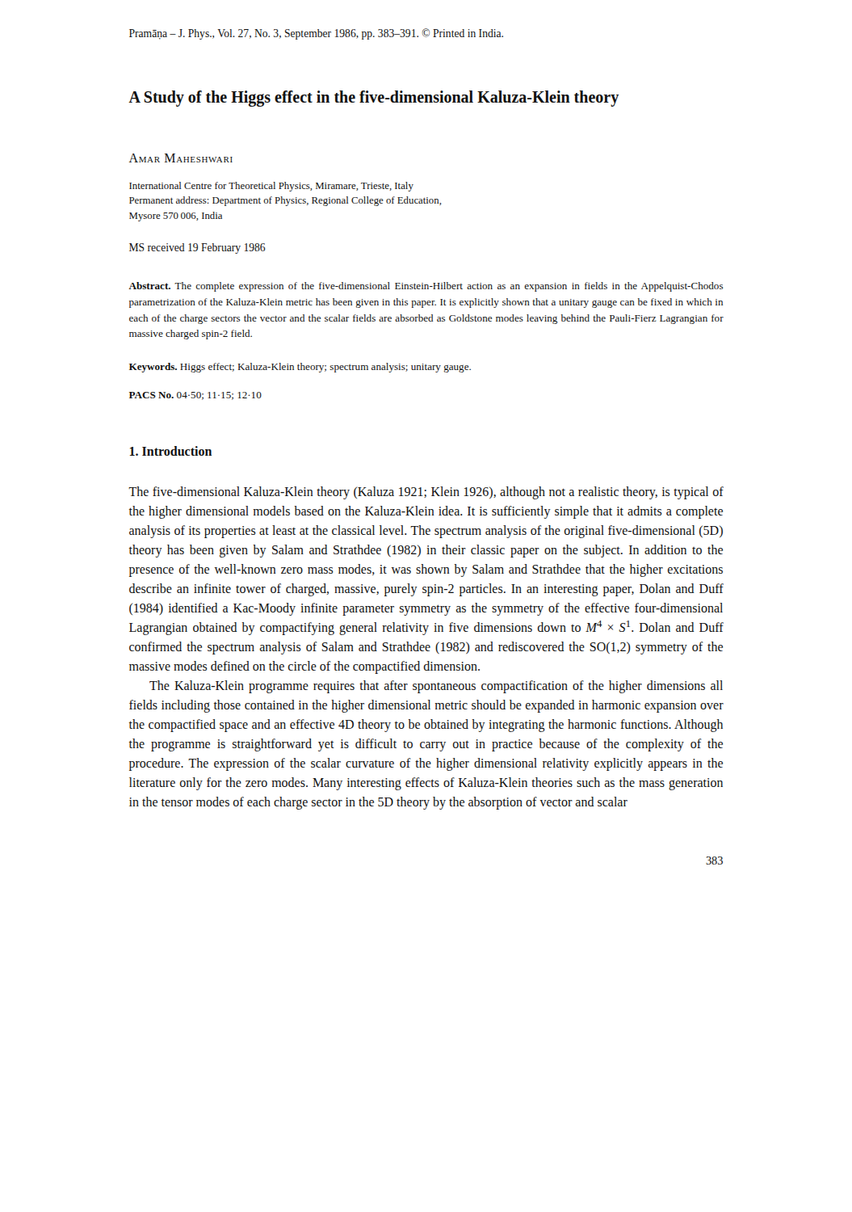Pramāṇa – J. Phys., Vol. 27, No. 3, September 1986, pp. 383–391. © Printed in India.
A Study of the Higgs effect in the five-dimensional Kaluza-Klein theory
Amar Maheshwari
International Centre for Theoretical Physics, Miramare, Trieste, Italy
Permanent address: Department of Physics, Regional College of Education,
Mysore 570 006, India
MS received 19 February 1986
Abstract. The complete expression of the five-dimensional Einstein-Hilbert action as an expansion in fields in the Appelquist-Chodos parametrization of the Kaluza-Klein metric has been given in this paper. It is explicitly shown that a unitary gauge can be fixed in which in each of the charge sectors the vector and the scalar fields are absorbed as Goldstone modes leaving behind the Pauli-Fierz Lagrangian for massive charged spin-2 field.
Keywords. Higgs effect; Kaluza-Klein theory; spectrum analysis; unitary gauge.
PACS No. 04·50; 11·15; 12·10
1. Introduction
The five-dimensional Kaluza-Klein theory (Kaluza 1921; Klein 1926), although not a realistic theory, is typical of the higher dimensional models based on the Kaluza-Klein idea. It is sufficiently simple that it admits a complete analysis of its properties at least at the classical level. The spectrum analysis of the original five-dimensional (5D) theory has been given by Salam and Strathdee (1982) in their classic paper on the subject. In addition to the presence of the well-known zero mass modes, it was shown by Salam and Strathdee that the higher excitations describe an infinite tower of charged, massive, purely spin-2 particles. In an interesting paper, Dolan and Duff (1984) identified a Kac-Moody infinite parameter symmetry as the symmetry of the effective four-dimensional Lagrangian obtained by compactifying general relativity in five dimensions down to M4 × S1. Dolan and Duff confirmed the spectrum analysis of Salam and Strathdee (1982) and rediscovered the SO(1,2) symmetry of the massive modes defined on the circle of the compactified dimension.
The Kaluza-Klein programme requires that after spontaneous compactification of the higher dimensions all fields including those contained in the higher dimensional metric should be expanded in harmonic expansion over the compactified space and an effective 4D theory to be obtained by integrating the harmonic functions. Although the programme is straightforward yet is difficult to carry out in practice because of the complexity of the procedure. The expression of the scalar curvature of the higher dimensional relativity explicitly appears in the literature only for the zero modes. Many interesting effects of Kaluza-Klein theories such as the mass generation in the tensor modes of each charge sector in the 5D theory by the absorption of vector and scalar
383